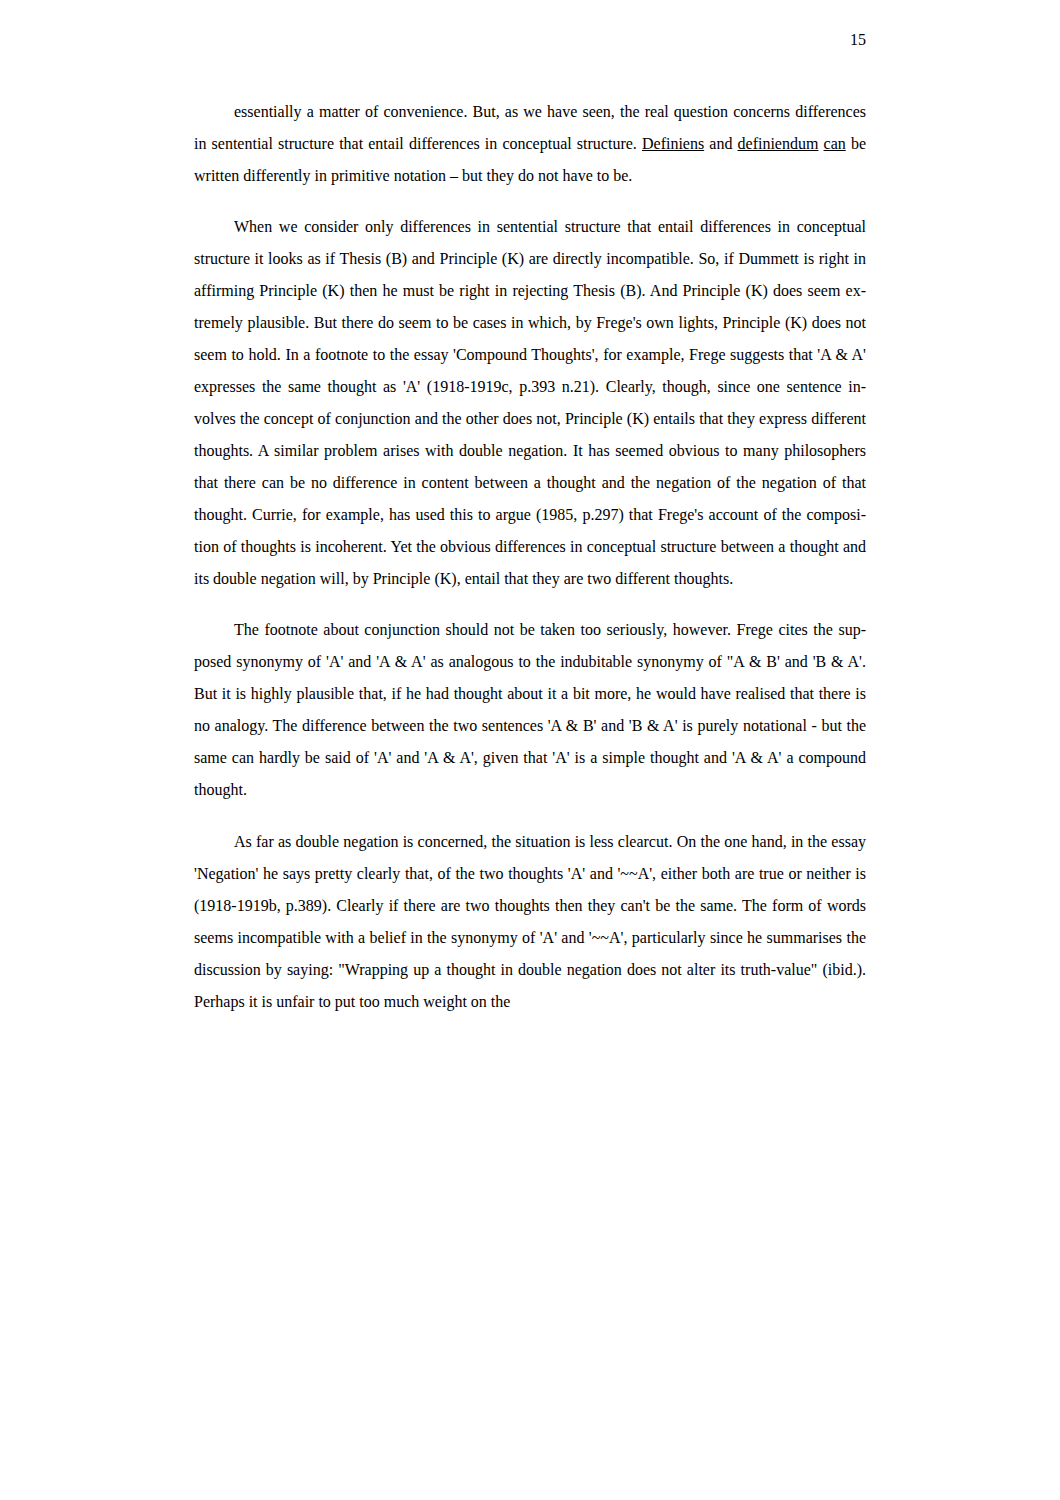15
essentially a matter of convenience. But, as we have seen, the real question concerns differences in sentential structure that entail differences in conceptual structure. Definiens and definiendum can be written differently in primitive notation – but they do not have to be.
When we consider only differences in sentential structure that entail differences in conceptual structure it looks as if Thesis (B) and Principle (K) are directly incompatible. So, if Dummett is right in affirming Principle (K) then he must be right in rejecting Thesis (B). And Principle (K) does seem extremely plausible. But there do seem to be cases in which, by Frege's own lights, Principle (K) does not seem to hold. In a footnote to the essay 'Compound Thoughts', for example, Frege suggests that 'A & A' expresses the same thought as 'A' (1918-1919c, p.393 n.21). Clearly, though, since one sentence involves the concept of conjunction and the other does not, Principle (K) entails that they express different thoughts. A similar problem arises with double negation. It has seemed obvious to many philosophers that there can be no difference in content between a thought and the negation of the negation of that thought. Currie, for example, has used this to argue (1985, p.297) that Frege's account of the composition of thoughts is incoherent. Yet the obvious differences in conceptual structure between a thought and its double negation will, by Principle (K), entail that they are two different thoughts.
The footnote about conjunction should not be taken too seriously, however. Frege cites the supposed synonymy of 'A' and 'A & A' as analogous to the indubitable synonymy of "A & B' and 'B & A'. But it is highly plausible that, if he had thought about it a bit more, he would have realised that there is no analogy. The difference between the two sentences 'A & B' and 'B & A' is purely notational - but the same can hardly be said of 'A' and 'A & A', given that 'A' is a simple thought and 'A & A' a compound thought.
As far as double negation is concerned, the situation is less clearcut. On the one hand, in the essay 'Negation' he says pretty clearly that, of the two thoughts 'A' and '~~A', either both are true or neither is (1918-1919b, p.389). Clearly if there are two thoughts then they can't be the same. The form of words seems incompatible with a belief in the synonymy of 'A' and '~~A', particularly since he summarises the discussion by saying: "Wrapping up a thought in double negation does not alter its truth-value" (ibid.). Perhaps it is unfair to put too much weight on the